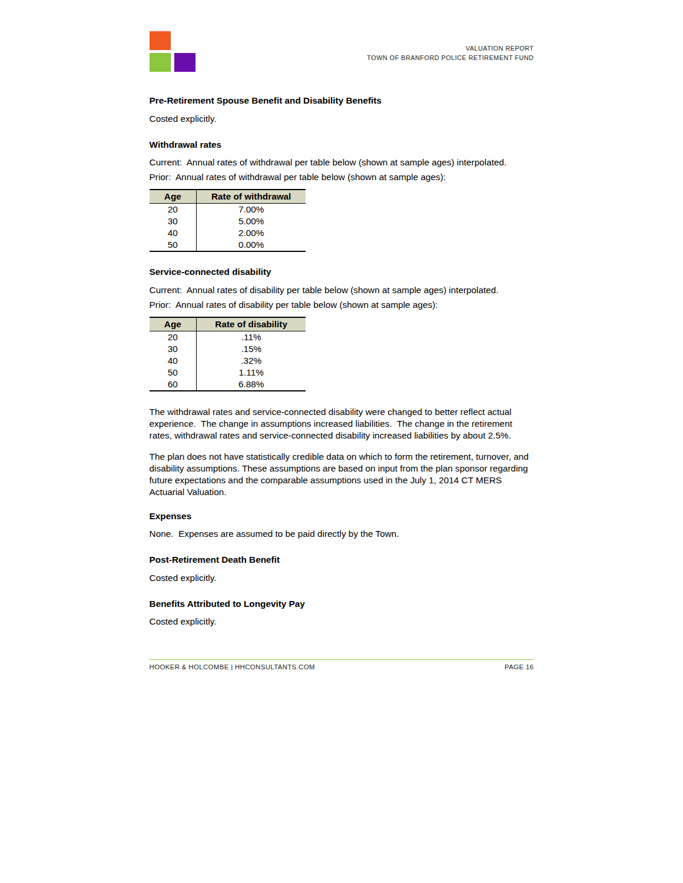VALUATION REPORT
TOWN OF BRANFORD POLICE RETIREMENT FUND
Pre-Retirement Spouse Benefit and Disability Benefits
Costed explicitly.
Withdrawal rates
Current: Annual rates of withdrawal per table below (shown at sample ages) interpolated.
Prior: Annual rates of withdrawal per table below (shown at sample ages):
| Age | Rate of withdrawal |
| --- | --- |
| 20 | 7.00% |
| 30 | 5.00% |
| 40 | 2.00% |
| 50 | 0.00% |
Service-connected disability
Current: Annual rates of disability per table below (shown at sample ages) interpolated.
Prior: Annual rates of disability per table below (shown at sample ages):
| Age | Rate of disability |
| --- | --- |
| 20 | .11% |
| 30 | .15% |
| 40 | .32% |
| 50 | 1.11% |
| 60 | 6.88% |
The withdrawal rates and service-connected disability were changed to better reflect actual experience. The change in assumptions increased liabilities. The change in the retirement rates, withdrawal rates and service-connected disability increased liabilities by about 2.5%.
The plan does not have statistically credible data on which to form the retirement, turnover, and disability assumptions. These assumptions are based on input from the plan sponsor regarding future expectations and the comparable assumptions used in the July 1, 2014 CT MERS Actuarial Valuation.
Expenses
None. Expenses are assumed to be paid directly by the Town.
Post-Retirement Death Benefit
Costed explicitly.
Benefits Attributed to Longevity Pay
Costed explicitly.
HOOKER & HOLCOMBE | HHCONSULTANTS.COM
PAGE 16